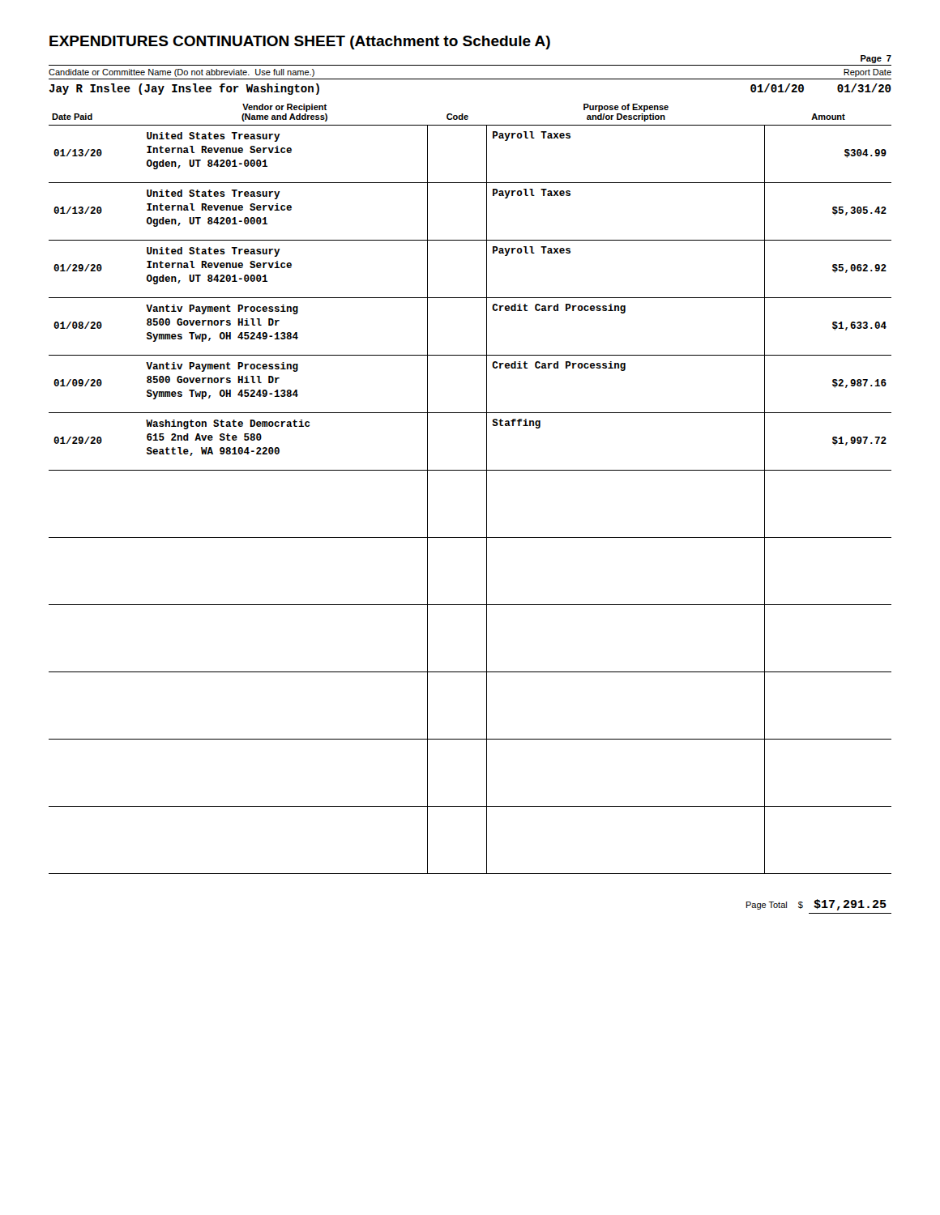EXPENDITURES CONTINUATION SHEET (Attachment to Schedule A)
Page 7
Candidate or Committee Name (Do not abbreviate. Use full name.) Report Date
Jay R Inslee (Jay Inslee for Washington) 01/01/2001/31/20
| Date Paid | Vendor or Recipient (Name and Address) | Code | Purpose of Expense and/or Description | Amount |
| --- | --- | --- | --- | --- |
| 01/13/20 | United States Treasury Internal Revenue Service Ogden, UT 84201-0001 | | Payroll Taxes | $304.99 |
| 01/13/20 | United States Treasury Internal Revenue Service Ogden, UT 84201-0001 | | Payroll Taxes | $5,305.42 |
| 01/29/20 | United States Treasury Internal Revenue Service Ogden, UT 84201-0001 | | Payroll Taxes | $5,062.92 |
| 01/08/20 | Vantiv Payment Processing 8500 Governors Hill Dr Symmes Twp, OH 45249-1384 | | Credit Card Processing | $1,633.04 |
| 01/09/20 | Vantiv Payment Processing 8500 Governors Hill Dr Symmes Twp, OH 45249-1384 | | Credit Card Processing | $2,987.16 |
| 01/29/20 | Washington State Democratic 615 2nd Ave Ste 580 Seattle, WA 98104-2200 | | Staffing | $1,997.72 |
Page Total $ $17,291.25